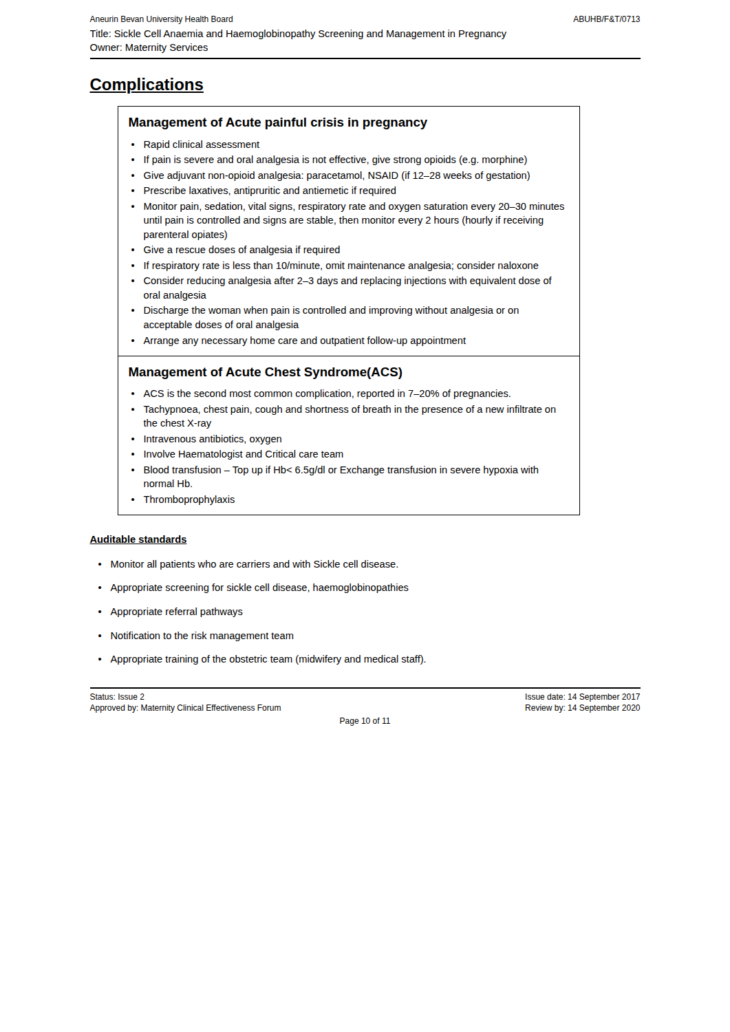Aneurin Bevan University Health Board
ABUHB/F&T/0713
Title: Sickle Cell Anaemia and Haemoglobinopathy Screening and Management in Pregnancy
Owner: Maternity Services
Complications
Management of Acute painful crisis in pregnancy
Rapid clinical assessment
If pain is severe and oral analgesia is not effective, give strong opioids (e.g. morphine)
Give adjuvant non-opioid analgesia: paracetamol, NSAID (if 12–28 weeks of gestation)
Prescribe laxatives, antipruritic and antiemetic if required
Monitor pain, sedation, vital signs, respiratory rate and oxygen saturation every 20–30 minutes until pain is controlled and signs are stable, then monitor every 2 hours (hourly if receiving parenteral opiates)
Give a rescue doses of analgesia if required
If respiratory rate is less than 10/minute, omit maintenance analgesia; consider naloxone
Consider reducing analgesia after 2–3 days and replacing injections with equivalent dose of oral analgesia
Discharge the woman when pain is controlled and improving without analgesia or on acceptable doses of oral analgesia
Arrange any necessary home care and outpatient follow-up appointment
Management of Acute Chest Syndrome(ACS)
ACS is the second most common complication, reported in 7–20% of pregnancies.
Tachypnoea, chest pain, cough and shortness of breath in the presence of a new infiltrate on the chest X-ray
Intravenous antibiotics, oxygen
Involve Haematologist and Critical care team
Blood transfusion – Top up if Hb< 6.5g/dl or Exchange transfusion in severe hypoxia with normal Hb.
Thromboprophylaxis
Auditable standards
Monitor all patients who are carriers and with Sickle cell disease.
Appropriate screening for sickle cell disease, haemoglobinopathies
Appropriate referral pathways
Notification to the risk management team
Appropriate training of the obstetric team (midwifery and medical staff).
Status: Issue 2
Issue date: 14 September 2017
Approved by: Maternity Clinical Effectiveness Forum
Review by: 14 September 2020
Page 10 of 11